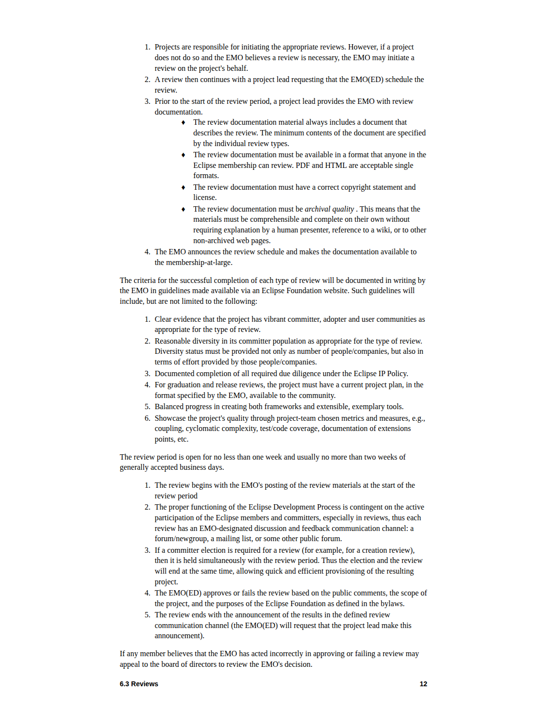Projects are responsible for initiating the appropriate reviews. However, if a project does not do so and the EMO believes a review is necessary, the EMO may initiate a review on the project's behalf.
A review then continues with a project lead requesting that the EMO(ED) schedule the review.
Prior to the start of the review period, a project lead provides the EMO with review documentation.
The review documentation material always includes a document that describes the review. The minimum contents of the document are specified by the individual review types.
The review documentation must be available in a format that anyone in the Eclipse membership can review. PDF and HTML are acceptable single formats.
The review documentation must have a correct copyright statement and license.
The review documentation must be archival quality . This means that the materials must be comprehensible and complete on their own without requiring explanation by a human presenter, reference to a wiki, or to other non-archived web pages.
The EMO announces the review schedule and makes the documentation available to the membership-at-large.
The criteria for the successful completion of each type of review will be documented in writing by the EMO in guidelines made available via an Eclipse Foundation website. Such guidelines will include, but are not limited to the following:
Clear evidence that the project has vibrant committer, adopter and user communities as appropriate for the type of review.
Reasonable diversity in its committer population as appropriate for the type of review. Diversity status must be provided not only as number of people/companies, but also in terms of effort provided by those people/companies.
Documented completion of all required due diligence under the Eclipse IP Policy.
For graduation and release reviews, the project must have a current project plan, in the format specified by the EMO, available to the community.
Balanced progress in creating both frameworks and extensible, exemplary tools.
Showcase the project's quality through project-team chosen metrics and measures, e.g., coupling, cyclomatic complexity, test/code coverage, documentation of extensions points, etc.
The review period is open for no less than one week and usually no more than two weeks of generally accepted business days.
The review begins with the EMO's posting of the review materials at the start of the review period
The proper functioning of the Eclipse Development Process is contingent on the active participation of the Eclipse members and committers, especially in reviews, thus each review has an EMO-designated discussion and feedback communication channel: a forum/newgroup, a mailing list, or some other public forum.
If a committer election is required for a review (for example, for a creation review), then it is held simultaneously with the review period. Thus the election and the review will end at the same time, allowing quick and efficient provisioning of the resulting project.
The EMO(ED) approves or fails the review based on the public comments, the scope of the project, and the purposes of the Eclipse Foundation as defined in the bylaws.
The review ends with the announcement of the results in the defined review communication channel (the EMO(ED) will request that the project lead make this announcement).
If any member believes that the EMO has acted incorrectly in approving or failing a review may appeal to the board of directors to review the EMO's decision.
6.3 Reviews 12